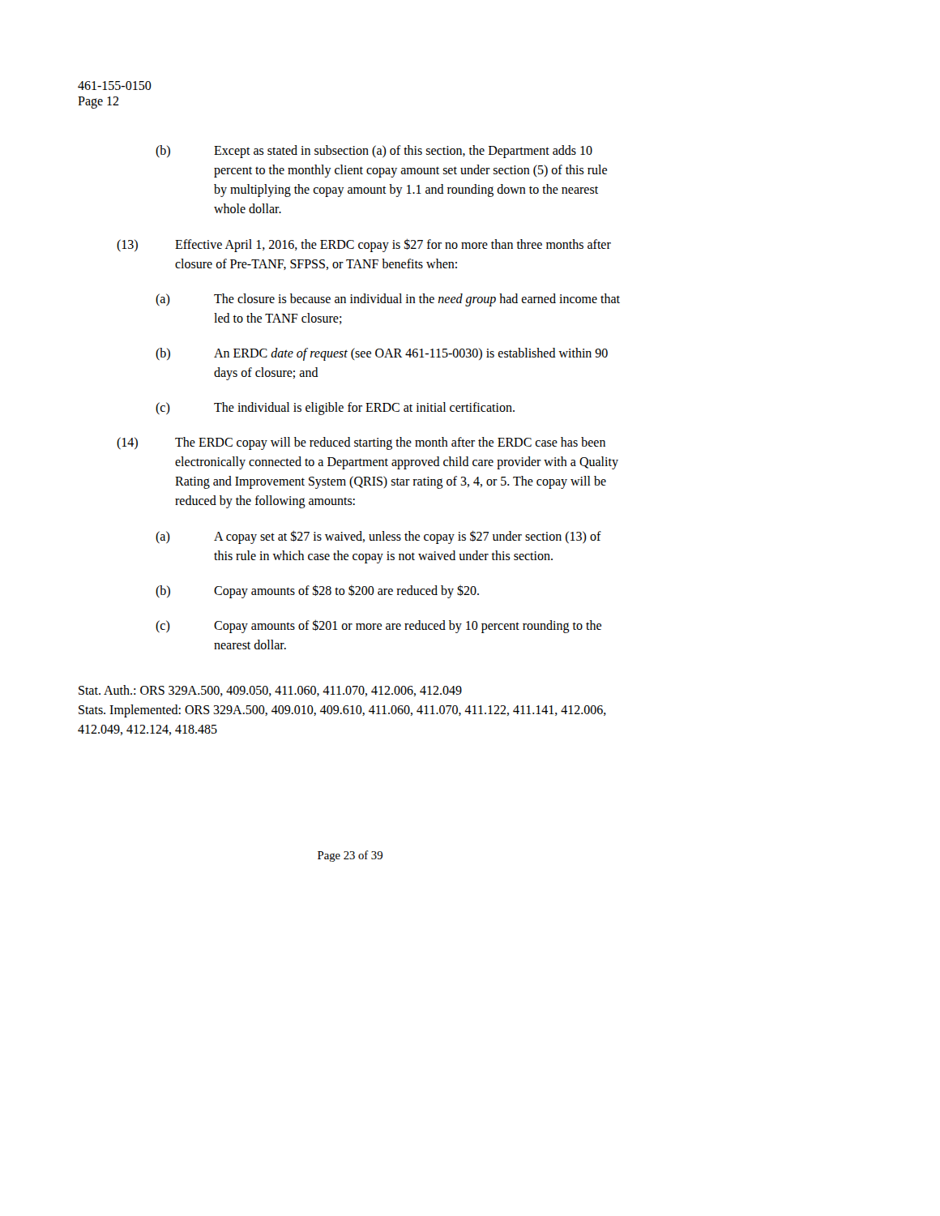461-155-0150
Page 12
(b)
Except as stated in subsection (a) of this section, the Department adds 10 percent to the monthly client copay amount set under section (5) of this rule by multiplying the copay amount by 1.1 and rounding down to the nearest whole dollar.
(13)
Effective April 1, 2016, the ERDC copay is $27 for no more than three months after closure of Pre-TANF, SFPSS, or TANF benefits when:
(a)
The closure is because an individual in the need group had earned income that led to the TANF closure;
(b)
An ERDC date of request (see OAR 461-115-0030) is established within 90 days of closure; and
(c)
The individual is eligible for ERDC at initial certification.
(14)
The ERDC copay will be reduced starting the month after the ERDC case has been electronically connected to a Department approved child care provider with a Quality Rating and Improvement System (QRIS) star rating of 3, 4, or 5. The copay will be reduced by the following amounts:
(a)
A copay set at $27 is waived, unless the copay is $27 under section (13) of this rule in which case the copay is not waived under this section.
(b)
Copay amounts of $28 to $200 are reduced by $20.
(c)
Copay amounts of $201 or more are reduced by 10 percent rounding to the nearest dollar.
Stat. Auth.: ORS 329A.500, 409.050, 411.060, 411.070, 412.006, 412.049
Stats. Implemented: ORS 329A.500, 409.010, 409.610, 411.060, 411.070, 411.122, 411.141, 412.006, 412.049, 412.124, 418.485
Page 23 of 39